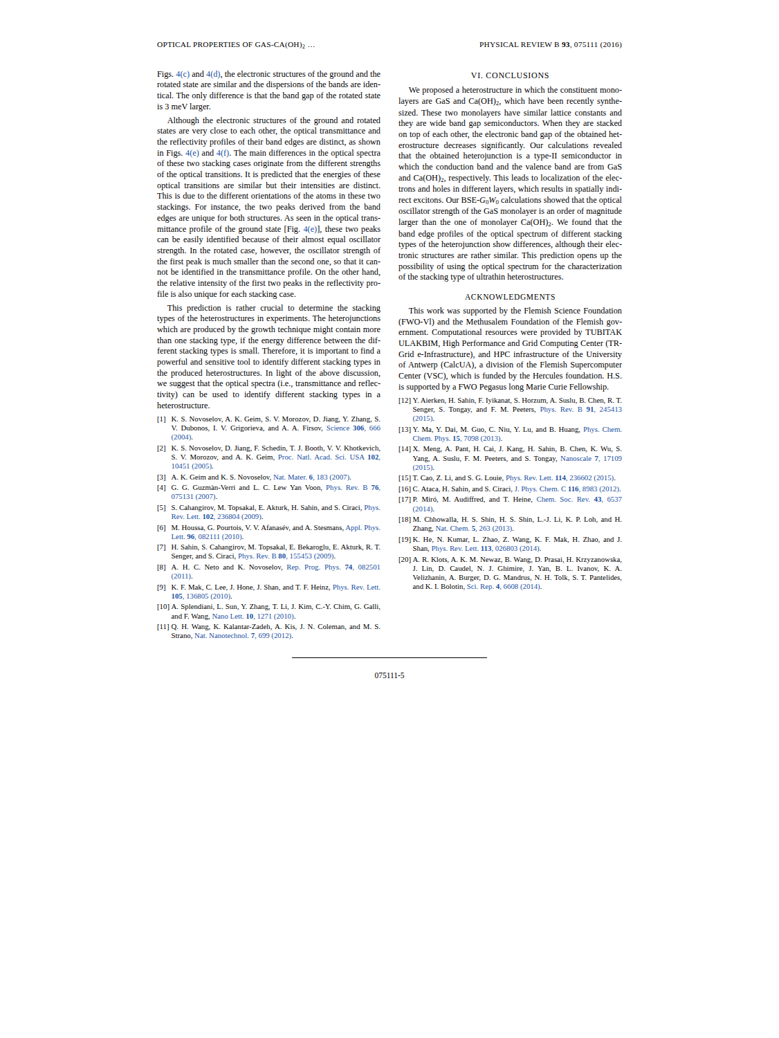Optical properties of GaS-Ca(OH)2 …
Physical Review B 93, 075111 (2016)
Figs. 4(c) and 4(d), the electronic structures of the ground and the rotated state are similar and the dispersions of the bands are identical. The only difference is that the band gap of the rotated state is 3 meV larger.
Although the electronic structures of the ground and rotated states are very close to each other, the optical transmittance and the reflectivity profiles of their band edges are distinct, as shown in Figs. 4(e) and 4(f). The main differences in the optical spectra of these two stacking cases originate from the different strengths of the optical transitions. It is predicted that the energies of these optical transitions are similar but their intensities are distinct. This is due to the different orientations of the atoms in these two stackings. For instance, the two peaks derived from the band edges are unique for both structures. As seen in the optical transmittance profile of the ground state [Fig. 4(e)], these two peaks can be easily identified because of their almost equal oscillator strength. In the rotated case, however, the oscillator strength of the first peak is much smaller than the second one, so that it cannot be identified in the transmittance profile. On the other hand, the relative intensity of the first two peaks in the reflectivity profile is also unique for each stacking case.
This prediction is rather crucial to determine the stacking types of the heterostructures in experiments. The heterojunctions which are produced by the growth technique might contain more than one stacking type, if the energy difference between the different stacking types is small. Therefore, it is important to find a powerful and sensitive tool to identify different stacking types in the produced heterostructures. In light of the above discussion, we suggest that the optical spectra (i.e., transmittance and reflectivity) can be used to identify different stacking types in a heterostructure.
K. S. Novoselov, A. K. Geim, S. V. Morozov, D. Jiang, Y. Zhang, S. V. Dubonos, I. V. Grigorieva, and A. A. Firsov, Science 306, 666 (2004).
K. S. Novoselov, D. Jiang, F. Schedin, T. J. Booth, V. V. Khotkevich, S. V. Morozov, and A. K. Geim, Proc. Natl. Acad. Sci. USA 102, 10451 (2005).
A. K. Geim and K. S. Novoselov, Nat. Mater. 6, 183 (2007).
G. G. Guzmàn-Verri and L. C. Lew Yan Voon, Phys. Rev. B 76, 075131 (2007).
S. Cahangirov, M. Topsakal, E. Akturk, H. Sahin, and S. Ciraci, Phys. Rev. Lett. 102, 236804 (2009).
M. Houssa, G. Pourtois, V. V. Afanasév, and A. Stesmans, Appl. Phys. Lett. 96, 082111 (2010).
H. Sahin, S. Cahangirov, M. Topsakal, E. Bekaroglu, E. Akturk, R. T. Senger, and S. Ciraci, Phys. Rev. B 80, 155453 (2009).
A. H. C. Neto and K. Novoselov, Rep. Prog. Phys. 74, 082501 (2011).
K. F. Mak, C. Lee, J. Hone, J. Shan, and T. F. Heinz, Phys. Rev. Lett. 105, 136805 (2010).
A. Splendiani, L. Sun, Y. Zhang, T. Li, J. Kim, C.-Y. Chim, G. Galli, and F. Wang, Nano Lett. 10, 1271 (2010).
Q. H. Wang, K. Kalantar-Zadeh, A. Kis, J. N. Coleman, and M. S. Strano, Nat. Nanotechnol. 7, 699 (2012).
VI. Conclusions
We proposed a heterostructure in which the constituent monolayers are GaS and Ca(OH)2, which have been recently synthesized. These two monolayers have similar lattice constants and they are wide band gap semiconductors. When they are stacked on top of each other, the electronic band gap of the obtained heterostructure decreases significantly. Our calculations revealed that the obtained heterojunction is a type-II semiconductor in which the conduction band and the valence band are from GaS and Ca(OH)2, respectively. This leads to localization of the electrons and holes in different layers, which results in spatially indirect excitons. Our BSE-G0W0 calculations showed that the optical oscillator strength of the GaS monolayer is an order of magnitude larger than the one of monolayer Ca(OH)2. We found that the band edge profiles of the optical spectrum of different stacking types of the heterojunction show differences, although their electronic structures are rather similar. This prediction opens up the possibility of using the optical spectrum for the characterization of the stacking type of ultrathin heterostructures.
Acknowledgments
This work was supported by the Flemish Science Foundation (FWO-Vl) and the Methusalem Foundation of the Flemish government. Computational resources were provided by TUBITAK ULAKBIM, High Performance and Grid Computing Center (TR-Grid e-Infrastructure), and HPC infrastructure of the University of Antwerp (CalcUA), a division of the Flemish Supercomputer Center (VSC), which is funded by the Hercules foundation. H.S. is supported by a FWO Pegasus long Marie Curie Fellowship.
Y. Aierken, H. Sahin, F. Iyikanat, S. Horzum, A. Suslu, B. Chen, R. T. Senger, S. Tongay, and F. M. Peeters, Phys. Rev. B 91, 245413 (2015).
Y. Ma, Y. Dai, M. Guo, C. Niu, Y. Lu, and B. Huang, Phys. Chem. Chem. Phys. 15, 7098 (2013).
X. Meng, A. Pant, H. Cai, J. Kang, H. Sahin, B. Chen, K. Wu, S. Yang, A. Suslu, F. M. Peeters, and S. Tongay, Nanoscale 7, 17109 (2015).
T. Cao, Z. Li, and S. G. Louie, Phys. Rev. Lett. 114, 236602 (2015).
C. Ataca, H. Sahin, and S. Ciraci, J. Phys. Chem. C 116, 8983 (2012).
P. Miró, M. Audiffred, and T. Heine, Chem. Soc. Rev. 43, 6537 (2014).
M. Chhowalla, H. S. Shin, H. S. Shin, L.-J. Li, K. P. Loh, and H. Zhang, Nat. Chem. 5, 263 (2013).
K. He, N. Kumar, L. Zhao, Z. Wang, K. F. Mak, H. Zhao, and J. Shan, Phys. Rev. Lett. 113, 026803 (2014).
A. R. Klots, A. K. M. Newaz, B. Wang, D. Prasai, H. Krzyzanowska, J. Lin, D. Caudel, N. J. Ghimire, J. Yan, B. L. Ivanov, K. A. Velizhanin, A. Burger, D. G. Mandrus, N. H. Tolk, S. T. Pantelides, and K. I. Bolotin, Sci. Rep. 4, 6608 (2014).
075111-5